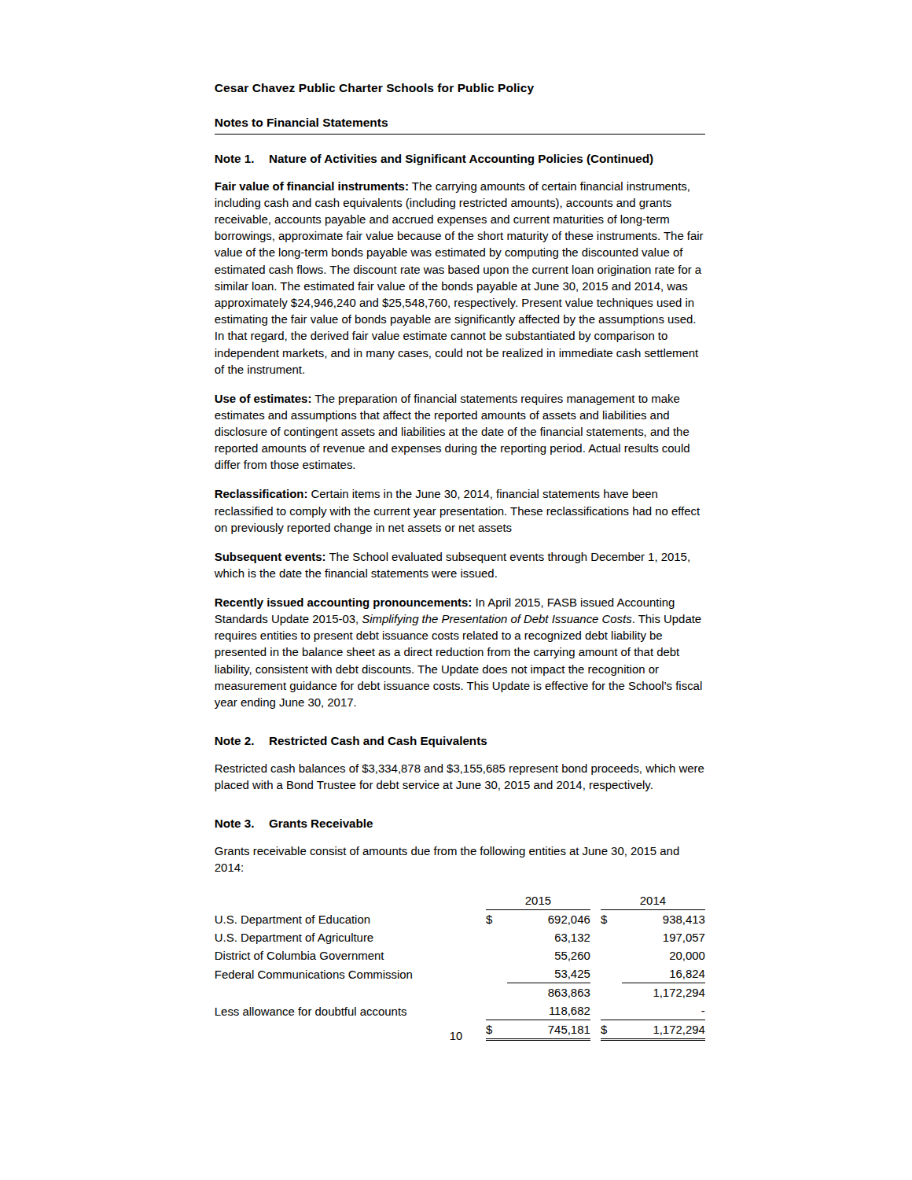Cesar Chavez Public Charter Schools for Public Policy
Notes to Financial Statements
Note 1. Nature of Activities and Significant Accounting Policies (Continued)
Fair value of financial instruments: The carrying amounts of certain financial instruments, including cash and cash equivalents (including restricted amounts), accounts and grants receivable, accounts payable and accrued expenses and current maturities of long-term borrowings, approximate fair value because of the short maturity of these instruments. The fair value of the long-term bonds payable was estimated by computing the discounted value of estimated cash flows. The discount rate was based upon the current loan origination rate for a similar loan. The estimated fair value of the bonds payable at June 30, 2015 and 2014, was approximately $24,946,240 and $25,548,760, respectively. Present value techniques used in estimating the fair value of bonds payable are significantly affected by the assumptions used. In that regard, the derived fair value estimate cannot be substantiated by comparison to independent markets, and in many cases, could not be realized in immediate cash settlement of the instrument.
Use of estimates: The preparation of financial statements requires management to make estimates and assumptions that affect the reported amounts of assets and liabilities and disclosure of contingent assets and liabilities at the date of the financial statements, and the reported amounts of revenue and expenses during the reporting period. Actual results could differ from those estimates.
Reclassification: Certain items in the June 30, 2014, financial statements have been reclassified to comply with the current year presentation. These reclassifications had no effect on previously reported change in net assets or net assets
Subsequent events: The School evaluated subsequent events through December 1, 2015, which is the date the financial statements were issued.
Recently issued accounting pronouncements: In April 2015, FASB issued Accounting Standards Update 2015-03, Simplifying the Presentation of Debt Issuance Costs. This Update requires entities to present debt issuance costs related to a recognized debt liability be presented in the balance sheet as a direct reduction from the carrying amount of that debt liability, consistent with debt discounts. The Update does not impact the recognition or measurement guidance for debt issuance costs. This Update is effective for the School’s fiscal year ending June 30, 2017.
Note 2. Restricted Cash and Cash Equivalents
Restricted cash balances of $3,334,878 and $3,155,685 represent bond proceeds, which were placed with a Bond Trustee for debt service at June 30, 2015 and 2014, respectively.
Note 3. Grants Receivable
Grants receivable consist of amounts due from the following entities at June 30, 2015 and 2014:
| | 2015 | | 2014 |
| U.S. Department of Education | $ | 692,046 | | $ | 938,413 |
| U.S. Department of Agriculture | | 63,132 | | | 197,057 |
| District of Columbia Government | | 55,260 | | | 20,000 |
| Federal Communications Commission | | 53,425 | | | 16,824 |
| | | 863,863 | | | 1,172,294 |
| Less allowance for doubtful accounts | | 118,682 | | | - |
| | $ | 745,181 | | $ | 1,172,294 |
10